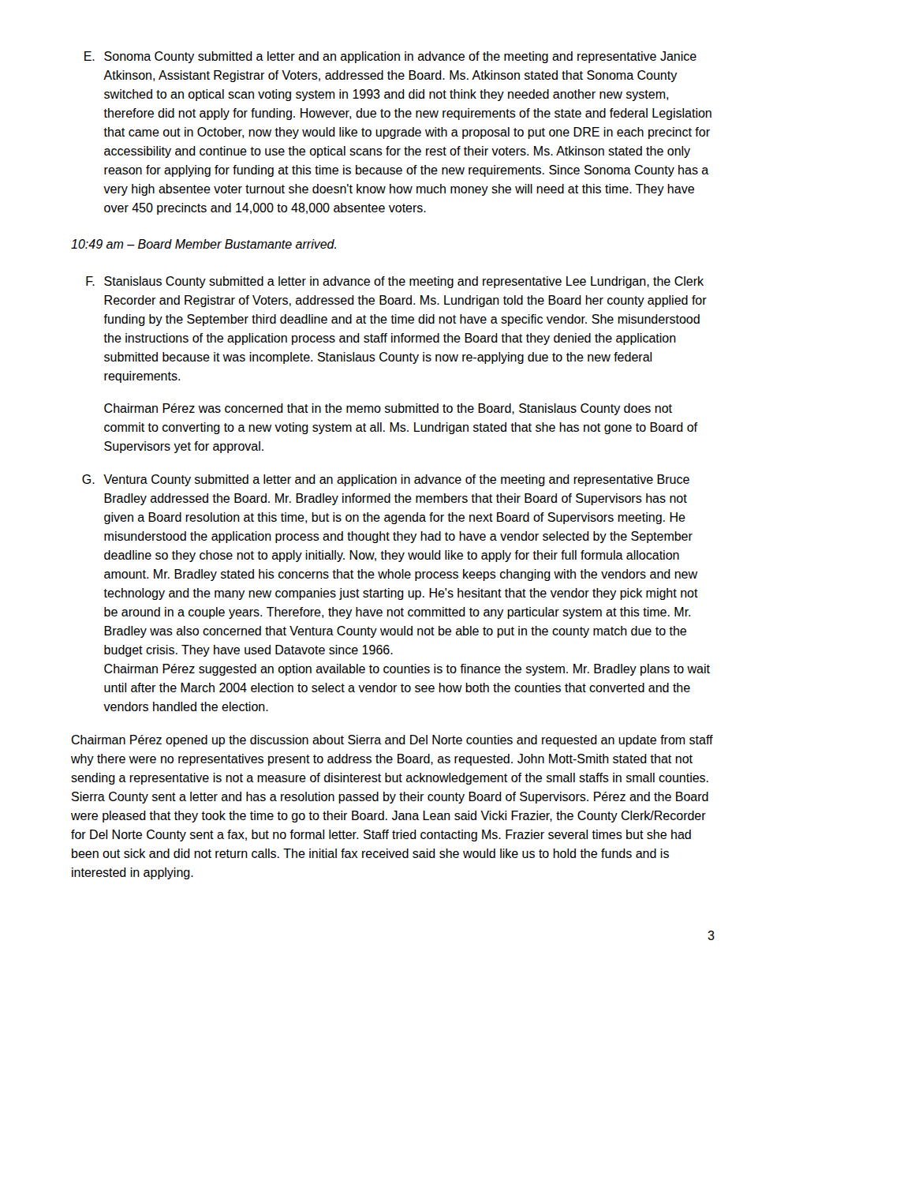Sonoma County submitted a letter and an application in advance of the meeting and representative Janice Atkinson, Assistant Registrar of Voters, addressed the Board. Ms. Atkinson stated that Sonoma County switched to an optical scan voting system in 1993 and did not think they needed another new system, therefore did not apply for funding. However, due to the new requirements of the state and federal Legislation that came out in October, now they would like to upgrade with a proposal to put one DRE in each precinct for accessibility and continue to use the optical scans for the rest of their voters. Ms. Atkinson stated the only reason for applying for funding at this time is because of the new requirements. Since Sonoma County has a very high absentee voter turnout she doesn't know how much money she will need at this time. They have over 450 precincts and 14,000 to 48,000 absentee voters.
10:49 am – Board Member Bustamante arrived.
Stanislaus County submitted a letter in advance of the meeting and representative Lee Lundrigan, the Clerk Recorder and Registrar of Voters, addressed the Board. Ms. Lundrigan told the Board her county applied for funding by the September third deadline and at the time did not have a specific vendor. She misunderstood the instructions of the application process and staff informed the Board that they denied the application submitted because it was incomplete. Stanislaus County is now re-applying due to the new federal requirements.
Chairman Pérez was concerned that in the memo submitted to the Board, Stanislaus County does not commit to converting to a new voting system at all. Ms. Lundrigan stated that she has not gone to Board of Supervisors yet for approval.
Ventura County submitted a letter and an application in advance of the meeting and representative Bruce Bradley addressed the Board. Mr. Bradley informed the members that their Board of Supervisors has not given a Board resolution at this time, but is on the agenda for the next Board of Supervisors meeting. He misunderstood the application process and thought they had to have a vendor selected by the September deadline so they chose not to apply initially. Now, they would like to apply for their full formula allocation amount. Mr. Bradley stated his concerns that the whole process keeps changing with the vendors and new technology and the many new companies just starting up. He's hesitant that the vendor they pick might not be around in a couple years. Therefore, they have not committed to any particular system at this time. Mr. Bradley was also concerned that Ventura County would not be able to put in the county match due to the budget crisis. They have used Datavote since 1966.
Chairman Pérez suggested an option available to counties is to finance the system. Mr. Bradley plans to wait until after the March 2004 election to select a vendor to see how both the counties that converted and the vendors handled the election.
Chairman Pérez opened up the discussion about Sierra and Del Norte counties and requested an update from staff why there were no representatives present to address the Board, as requested. John Mott-Smith stated that not sending a representative is not a measure of disinterest but acknowledgement of the small staffs in small counties. Sierra County sent a letter and has a resolution passed by their county Board of Supervisors. Pérez and the Board were pleased that they took the time to go to their Board. Jana Lean said Vicki Frazier, the County Clerk/Recorder for Del Norte County sent a fax, but no formal letter. Staff tried contacting Ms. Frazier several times but she had been out sick and did not return calls. The initial fax received said she would like us to hold the funds and is interested in applying.
3